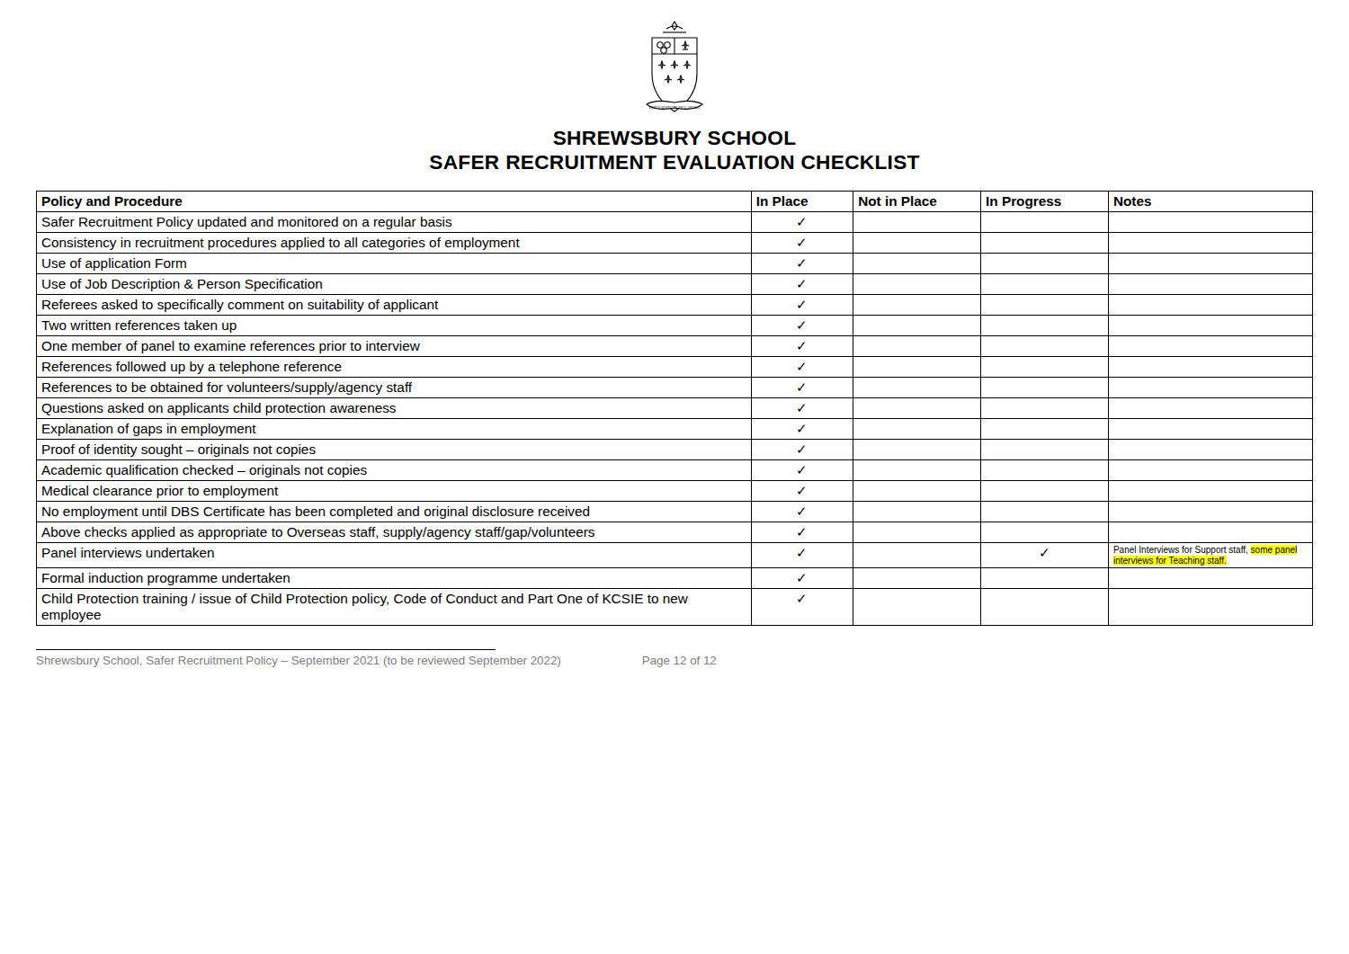INTUS SI RECTE NE LABORA
SHREWSBURY SCHOOL
SAFER RECRUITMENT EVALUATION CHECKLIST
| Policy and Procedure | In Place | Not in Place | In Progress | Notes |
| --- | --- | --- | --- | --- |
| Safer Recruitment Policy updated and monitored on a regular basis | ✓ | | | |
| Consistency in recruitment procedures applied to all categories of employment | ✓ | | | |
| Use of application Form | ✓ | | | |
| Use of Job Description & Person Specification | ✓ | | | |
| Referees asked to specifically comment on suitability of applicant | ✓ | | | |
| Two written references taken up | ✓ | | | |
| One member of panel to examine references prior to interview | ✓ | | | |
| References followed up by a telephone reference | ✓ | | | |
| References to be obtained for volunteers/supply/agency staff | ✓ | | | |
| Questions asked on applicants child protection awareness | ✓ | | | |
| Explanation of gaps in employment | ✓ | | | |
| Proof of identity sought – originals not copies | ✓ | | | |
| Academic qualification checked – originals not copies | ✓ | | | |
| Medical clearance prior to employment | ✓ | | | |
| No employment until DBS Certificate has been completed and original disclosure received | ✓ | | | |
| Above checks applied as appropriate to Overseas staff, supply/agency staff/gap/volunteers | ✓ | | | |
| Panel interviews undertaken | ✓ | | ✓ | Panel Interviews for Support staff, some panel interviews for Teaching staff. |
| Formal induction programme undertaken | ✓ | | | |
| Child Protection training / issue of Child Protection policy, Code of Conduct and Part One of KCSIE to new employee | ✓ | | | |
Shrewsbury School, Safer Recruitment Policy – September 2021 (to be reviewed September 2022) Page 12 of 12